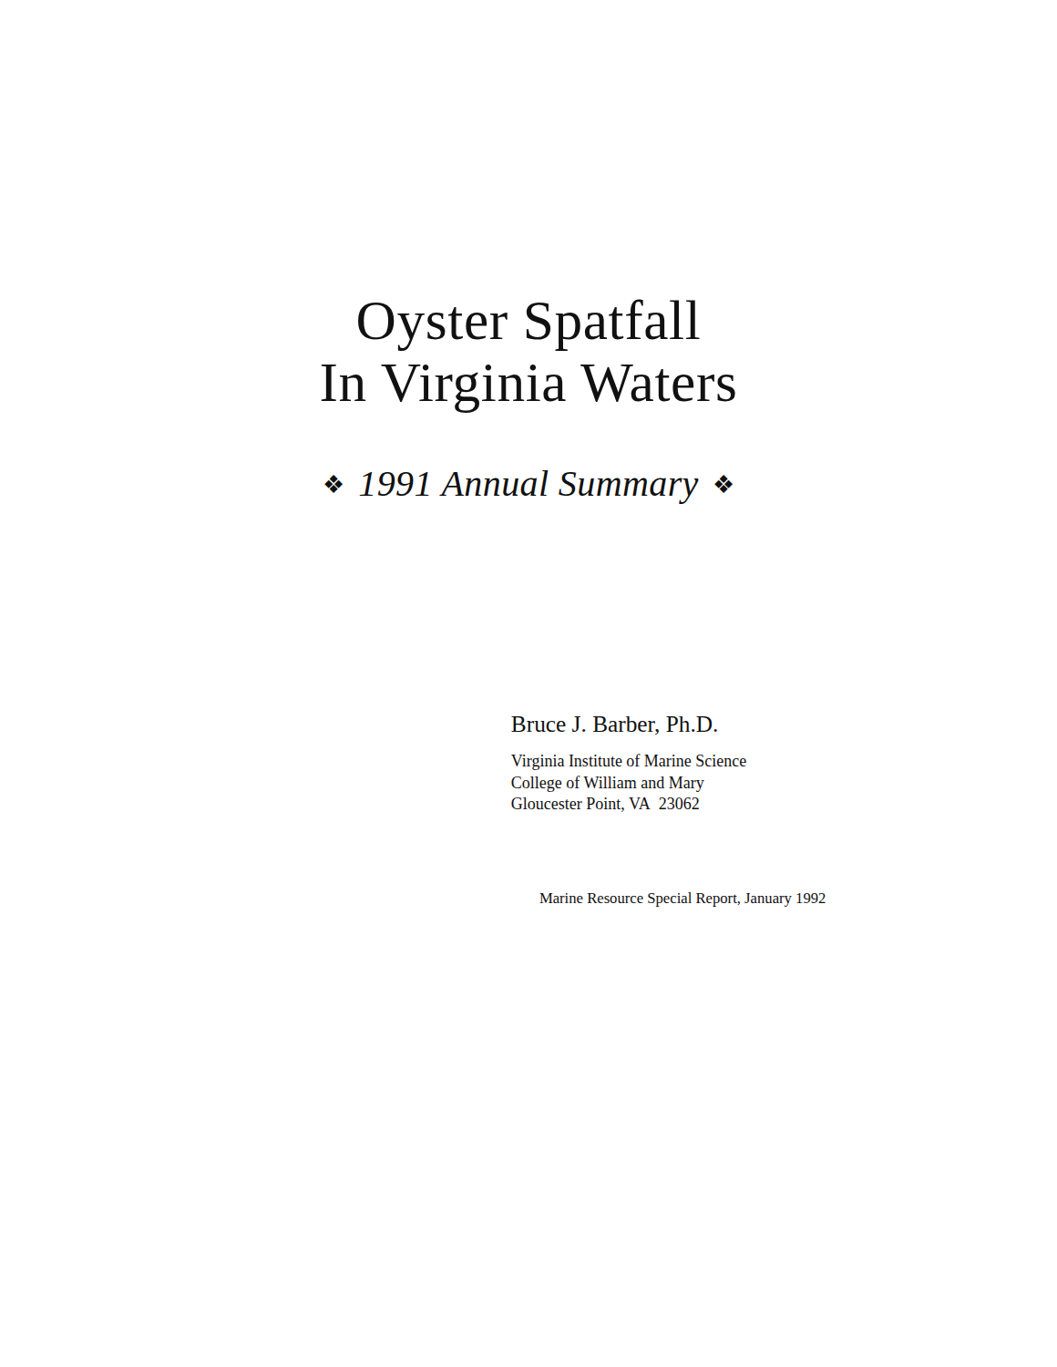Oyster SpatfallIn Virginia Waters
❖ 1991 Annual Summary ❖
Bruce J. Barber, Ph.D.
Virginia Institute of Marine Science
College of William and Mary
Gloucester Point, VA 23062
Marine Resource Special Report, January 1992